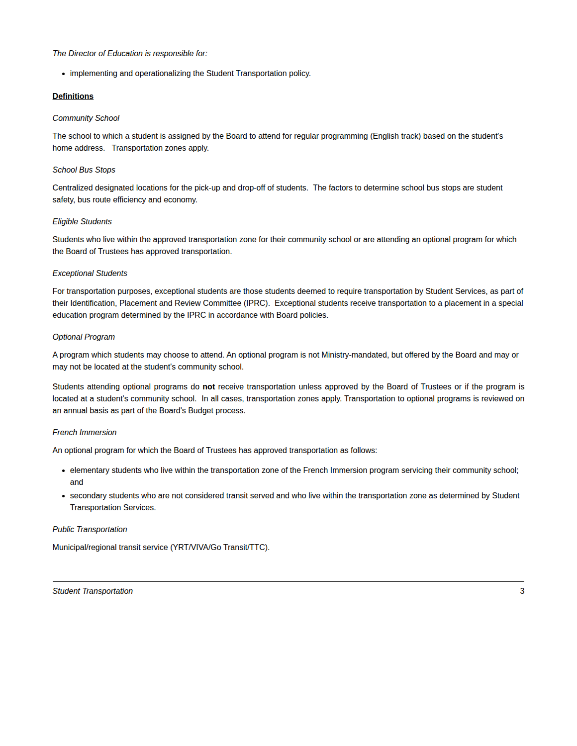The Director of Education is responsible for:
implementing and operationalizing the Student Transportation policy.
Definitions
Community School
The school to which a student is assigned by the Board to attend for regular programming (English track) based on the student's home address. Transportation zones apply.
School Bus Stops
Centralized designated locations for the pick-up and drop-off of students. The factors to determine school bus stops are student safety, bus route efficiency and economy.
Eligible Students
Students who live within the approved transportation zone for their community school or are attending an optional program for which the Board of Trustees has approved transportation.
Exceptional Students
For transportation purposes, exceptional students are those students deemed to require transportation by Student Services, as part of their Identification, Placement and Review Committee (IPRC). Exceptional students receive transportation to a placement in a special education program determined by the IPRC in accordance with Board policies.
Optional Program
A program which students may choose to attend. An optional program is not Ministry-mandated, but offered by the Board and may or may not be located at the student's community school.
Students attending optional programs do not receive transportation unless approved by the Board of Trustees or if the program is located at a student's community school. In all cases, transportation zones apply. Transportation to optional programs is reviewed on an annual basis as part of the Board's Budget process.
French Immersion
An optional program for which the Board of Trustees has approved transportation as follows:
elementary students who live within the transportation zone of the French Immersion program servicing their community school; and
secondary students who are not considered transit served and who live within the transportation zone as determined by Student Transportation Services.
Public Transportation
Municipal/regional transit service (YRT/VIVA/Go Transit/TTC).
Student Transportation 3